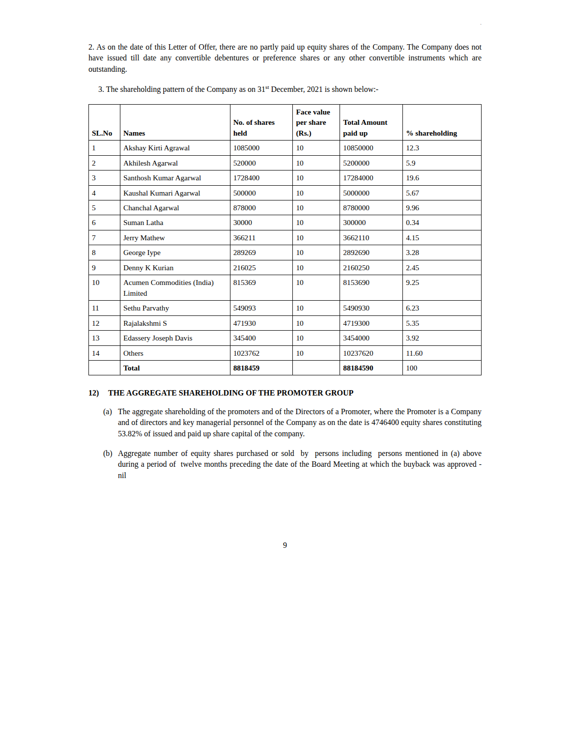.
2. As on the date of this Letter of Offer, there are no partly paid up equity shares of the Company. The Company does not have issued till date any convertible debentures or preference shares or any other convertible instruments which are outstanding.
3. The shareholding pattern of the Company as on 31st December, 2021 is shown below:-
| SL.No | Names | No. of shares held | Face value per share (Rs.) | Total Amount paid up | % shareholding |
| --- | --- | --- | --- | --- | --- |
| 1 | Akshay Kirti Agrawal | 1085000 | 10 | 10850000 | 12.3 |
| 2 | Akhilesh Agarwal | 520000 | 10 | 5200000 | 5.9 |
| 3 | Santhosh Kumar Agarwal | 1728400 | 10 | 17284000 | 19.6 |
| 4 | Kaushal Kumari Agarwal | 500000 | 10 | 5000000 | 5.67 |
| 5 | Chanchal Agarwal | 878000 | 10 | 8780000 | 9.96 |
| 6 | Suman Latha | 30000 | 10 | 300000 | 0.34 |
| 7 | Jerry Mathew | 366211 | 10 | 3662110 | 4.15 |
| 8 | George Iype | 289269 | 10 | 2892690 | 3.28 |
| 9 | Denny K Kurian | 216025 | 10 | 2160250 | 2.45 |
| 10 | Acumen Commodities (India) Limited | 815369 | 10 | 8153690 | 9.25 |
| 11 | Sethu Parvathy | 549093 | 10 | 5490930 | 6.23 |
| 12 | Rajalakshmi S | 471930 | 10 | 4719300 | 5.35 |
| 13 | Edassery Joseph Davis | 345400 | 10 | 3454000 | 3.92 |
| 14 | Others | 1023762 | 10 | 10237620 | 11.60 |
| | Total | 8818459 | | 88184590 | 100 |
12) THE AGGREGATE SHAREHOLDING OF THE PROMOTER GROUP
(a) The aggregate shareholding of the promoters and of the Directors of a Promoter, where the Promoter is a Company and of directors and key managerial personnel of the Company as on the date is 4746400 equity shares constituting 53.82% of issued and paid up share capital of the company.
(b) Aggregate number of equity shares purchased or sold by persons including persons mentioned in (a) above during a period of twelve months preceding the date of the Board Meeting at which the buyback was approved - nil
9